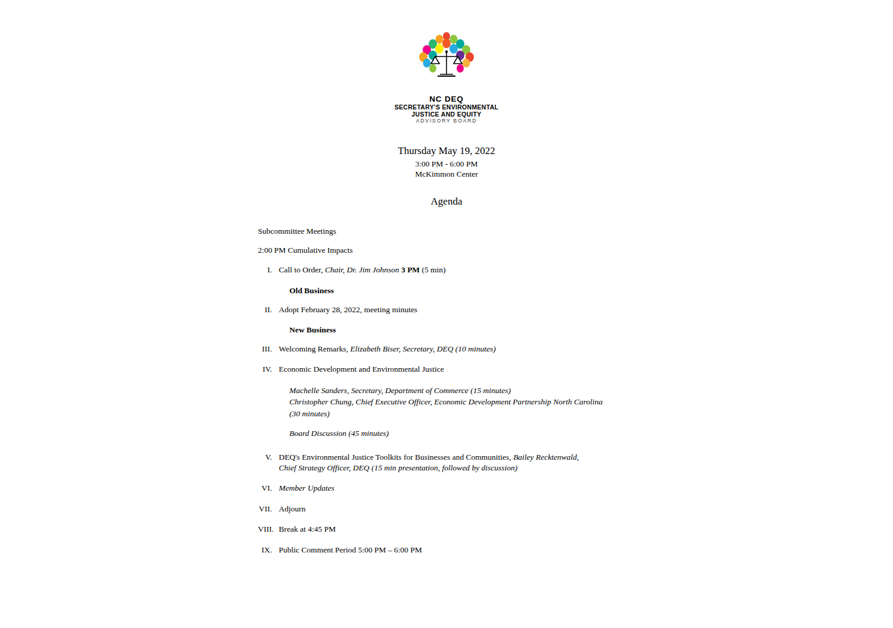NC DEQ
SECRETARY'S ENVIRONMENTAL
JUSTICE AND EQUITY
ADVISORY BOARD
Thursday May 19, 2022
3:00 PM - 6:00 PM
McKimmon Center
Agenda
Subcommittee Meetings
2:00 PM Cumulative Impacts
I. Call to Order, Chair, Dr. Jim Johnson 3 PM (5 min)
Old Business
II. Adopt February 28, 2022, meeting minutes
New Business
III. Welcoming Remarks, Elizabeth Biser, Secretary, DEQ (10 minutes)
IV. Economic Development and Environmental Justice
Machelle Sanders, Secretary, Department of Commerce (15 minutes)
Christopher Chung, Chief Executive Officer, Economic Development Partnership North Carolina
(30 minutes)
Board Discussion (45 minutes)
V. DEQ's Environmental Justice Toolkits for Businesses and Communities, Bailey Recktenwald,
Chief Strategy Officer, DEQ (15 min presentation, followed by discussion)
VI. Member Updates
VII. Adjourn
VIII. Break at 4:45 PM
IX. Public Comment Period 5:00 PM – 6:00 PM